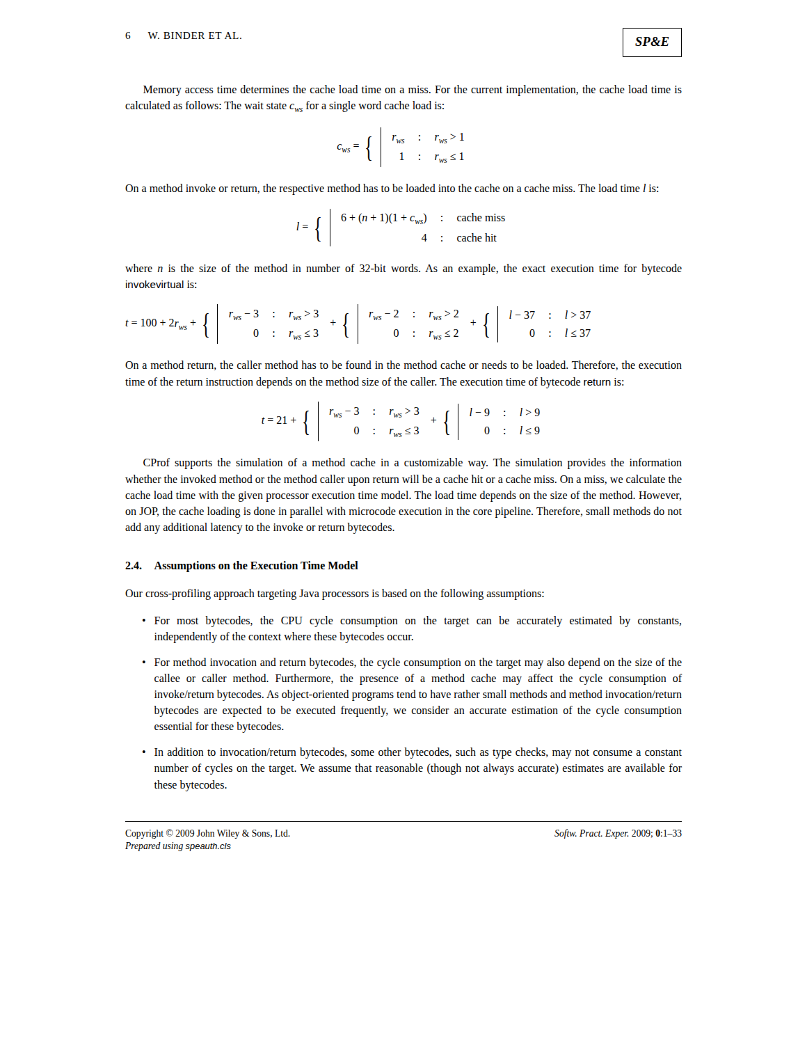6 W. BINDER ET AL.
SP&E
Memory access time determines the cache load time on a miss. For the current implementation, the cache load time is calculated as follows: The wait state cws for a single word cache load is:
cws = { rws: rws > 1 1: rws ≤ 1
On a method invoke or return, the respective method has to be loaded into the cache on a cache miss. The load time l is:
l = { 6 + (n + 1)(1 + cws): cache miss 4: cache hit
where n is the size of the method in number of 32-bit words. As an example, the exact execution time for bytecode invokevirtual is:
t = 100 + 2rws + { rws − 3: rws > 3 0: rws ≤ 3 + { rws − 2: rws > 2 0: rws ≤ 2 + { l − 37: l > 37 0: l ≤ 37
On a method return, the caller method has to be found in the method cache or needs to be loaded. Therefore, the execution time of the return instruction depends on the method size of the caller. The execution time of bytecode return is:
t = 21 + { rws − 3: rws > 3 0: rws ≤ 3 + { l − 9: l > 9 0: l ≤ 9
CProf supports the simulation of a method cache in a customizable way. The simulation provides the information whether the invoked method or the method caller upon return will be a cache hit or a cache miss. On a miss, we calculate the cache load time with the given processor execution time model. The load time depends on the size of the method. However, on JOP, the cache loading is done in parallel with microcode execution in the core pipeline. Therefore, small methods do not add any additional latency to the invoke or return bytecodes.
2.4. Assumptions on the Execution Time Model
Our cross-profiling approach targeting Java processors is based on the following assumptions:
For most bytecodes, the CPU cycle consumption on the target can be accurately estimated by constants, independently of the context where these bytecodes occur.
For method invocation and return bytecodes, the cycle consumption on the target may also depend on the size of the callee or caller method. Furthermore, the presence of a method cache may affect the cycle consumption of invoke/return bytecodes. As object-oriented programs tend to have rather small methods and method invocation/return bytecodes are expected to be executed frequently, we consider an accurate estimation of the cycle consumption essential for these bytecodes.
In addition to invocation/return bytecodes, some other bytecodes, such as type checks, may not consume a constant number of cycles on the target. We assume that reasonable (though not always accurate) estimates are available for these bytecodes.
Copyright © 2009 John Wiley & Sons, Ltd.
Prepared using speauth.cls
Softw. Pract. Exper. 2009; 0:1–33